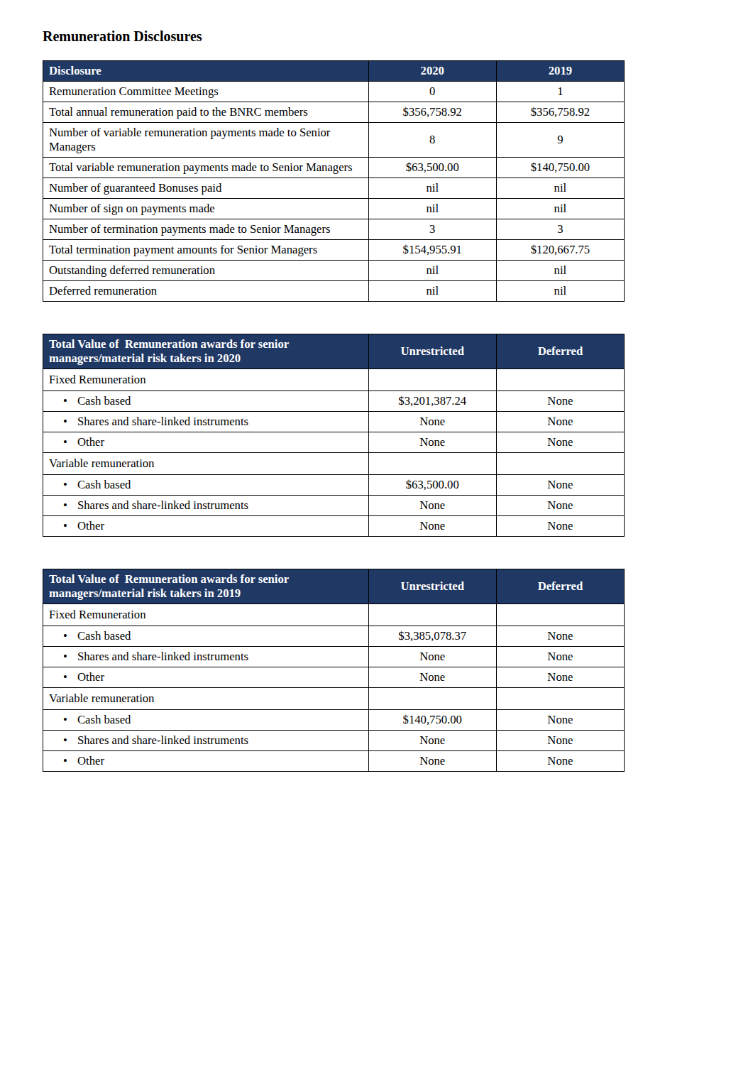Remuneration Disclosures
| Disclosure | 2020 | 2019 |
| --- | --- | --- |
| Remuneration Committee Meetings | 0 | 1 |
| Total annual remuneration paid to the BNRC members | $356,758.92 | $356,758.92 |
| Number of variable remuneration payments made to Senior Managers | 8 | 9 |
| Total variable remuneration payments made to Senior Managers | $63,500.00 | $140,750.00 |
| Number of guaranteed Bonuses paid | nil | nil |
| Number of sign on payments made | nil | nil |
| Number of termination payments made to Senior Managers | 3 | 3 |
| Total termination payment amounts for Senior Managers | $154,955.91 | $120,667.75 |
| Outstanding deferred remuneration | nil | nil |
| Deferred remuneration | nil | nil |
| Total Value of Remuneration awards for senior managers/material risk takers in 2020 | Unrestricted | Deferred |
| --- | --- | --- |
| Fixed Remuneration | | |
| Cash based | $3,201,387.24 | None |
| Shares and share-linked instruments | None | None |
| Other | None | None |
| Variable remuneration | | |
| Cash based | $63,500.00 | None |
| Shares and share-linked instruments | None | None |
| Other | None | None |
| Total Value of Remuneration awards for senior managers/material risk takers in 2019 | Unrestricted | Deferred |
| --- | --- | --- |
| Fixed Remuneration | | |
| Cash based | $3,385,078.37 | None |
| Shares and share-linked instruments | None | None |
| Other | None | None |
| Variable remuneration | | |
| Cash based | $140,750.00 | None |
| Shares and share-linked instruments | None | None |
| Other | None | None |